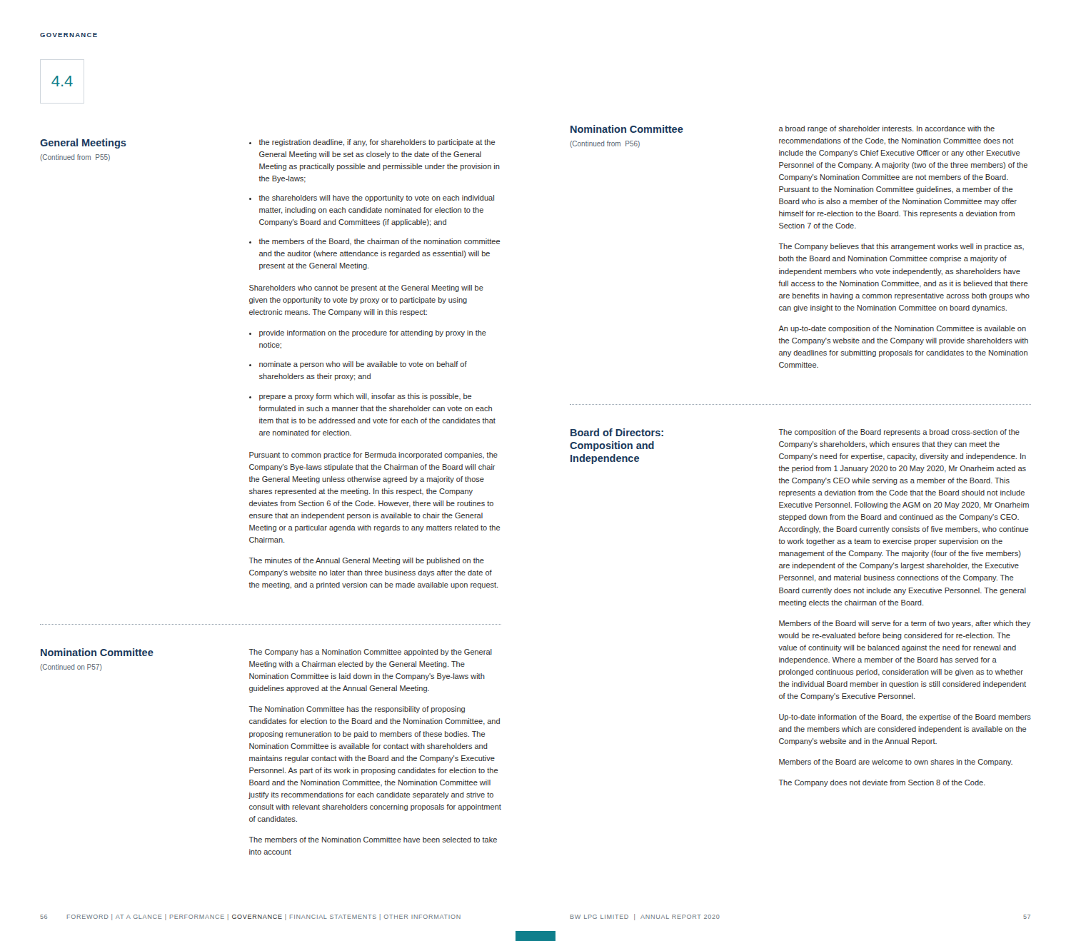Governance
4.4
General Meetings
(Continued from P55)
the registration deadline, if any, for shareholders to participate at the General Meeting will be set as closely to the date of the General Meeting as practically possible and permissible under the provision in the Bye-laws;
the shareholders will have the opportunity to vote on each individual matter, including on each candidate nominated for election to the Company's Board and Committees (if applicable); and
the members of the Board, the chairman of the nomination committee and the auditor (where attendance is regarded as essential) will be present at the General Meeting.
Shareholders who cannot be present at the General Meeting will be given the opportunity to vote by proxy or to participate by using electronic means. The Company will in this respect:
provide information on the procedure for attending by proxy in the notice;
nominate a person who will be available to vote on behalf of shareholders as their proxy; and
prepare a proxy form which will, insofar as this is possible, be formulated in such a manner that the shareholder can vote on each item that is to be addressed and vote for each of the candidates that are nominated for election.
Pursuant to common practice for Bermuda incorporated companies, the Company's Bye-laws stipulate that the Chairman of the Board will chair the General Meeting unless otherwise agreed by a majority of those shares represented at the meeting. In this respect, the Company deviates from Section 6 of the Code. However, there will be routines to ensure that an independent person is available to chair the General Meeting or a particular agenda with regards to any matters related to the Chairman.
The minutes of the Annual General Meeting will be published on the Company's website no later than three business days after the date of the meeting, and a printed version can be made available upon request.
Nomination Committee
(Continued on P57)
The Company has a Nomination Committee appointed by the General Meeting with a Chairman elected by the General Meeting. The Nomination Committee is laid down in the Company's Bye-laws with guidelines approved at the Annual General Meeting.
The Nomination Committee has the responsibility of proposing candidates for election to the Board and the Nomination Committee, and proposing remuneration to be paid to members of these bodies. The Nomination Committee is available for contact with shareholders and maintains regular contact with the Board and the Company's Executive Personnel. As part of its work in proposing candidates for election to the Board and the Nomination Committee, the Nomination Committee will justify its recommendations for each candidate separately and strive to consult with relevant shareholders concerning proposals for appointment of candidates.
The members of the Nomination Committee have been selected to take into account
56 Foreword | At a Glance | Performance | Governance | Financial Statements | Other Information
Nomination Committee
(Continued from P56)
a broad range of shareholder interests. In accordance with the recommendations of the Code, the Nomination Committee does not include the Company's Chief Executive Officer or any other Executive Personnel of the Company. A majority (two of the three members) of the Company's Nomination Committee are not members of the Board. Pursuant to the Nomination Committee guidelines, a member of the Board who is also a member of the Nomination Committee may offer himself for re-election to the Board. This represents a deviation from Section 7 of the Code.
The Company believes that this arrangement works well in practice as, both the Board and Nomination Committee comprise a majority of independent members who vote independently, as shareholders have full access to the Nomination Committee, and as it is believed that there are benefits in having a common representative across both groups who can give insight to the Nomination Committee on board dynamics.
An up-to-date composition of the Nomination Committee is available on the Company's website and the Company will provide shareholders with any deadlines for submitting proposals for candidates to the Nomination Committee.
Board of Directors:
Composition and
Independence
The composition of the Board represents a broad cross-section of the Company's shareholders, which ensures that they can meet the Company's need for expertise, capacity, diversity and independence. In the period from 1 January 2020 to 20 May 2020, Mr Onarheim acted as the Company's CEO while serving as a member of the Board. This represents a deviation from the Code that the Board should not include Executive Personnel. Following the AGM on 20 May 2020, Mr Onarheim stepped down from the Board and continued as the Company's CEO. Accordingly, the Board currently consists of five members, who continue to work together as a team to exercise proper supervision on the management of the Company. The majority (four of the five members) are independent of the Company's largest shareholder, the Executive Personnel, and material business connections of the Company. The Board currently does not include any Executive Personnel. The general meeting elects the chairman of the Board.
Members of the Board will serve for a term of two years, after which they would be re-evaluated before being considered for re-election. The value of continuity will be balanced against the need for renewal and independence. Where a member of the Board has served for a prolonged continuous period, consideration will be given as to whether the individual Board member in question is still considered independent of the Company's Executive Personnel.
Up-to-date information of the Board, the expertise of the Board members and the members which are considered independent is available on the Company's website and in the Annual Report.
Members of the Board are welcome to own shares in the Company.
The Company does not deviate from Section 8 of the Code.
BW LPG Limited | Annual Report 2020 57